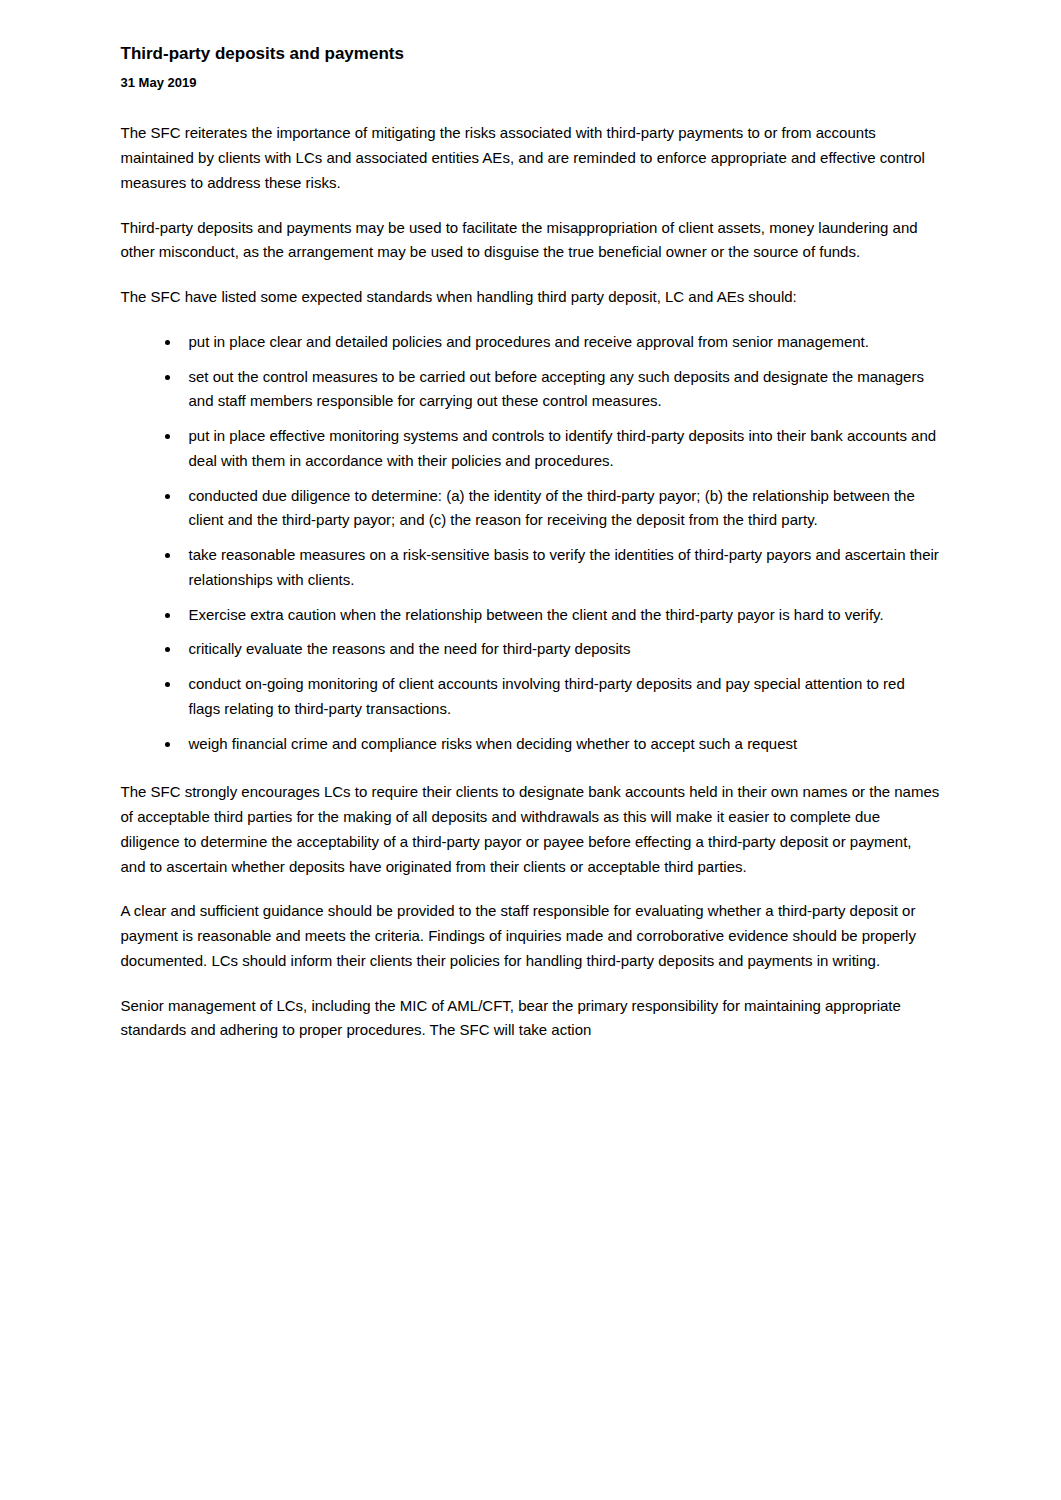Third-party deposits and payments
31 May 2019
The SFC reiterates the importance of mitigating the risks associated with third-party payments to or from accounts maintained by clients with LCs and associated entities AEs, and are reminded to enforce appropriate and effective control measures to address these risks.
Third-party deposits and payments may be used to facilitate the misappropriation of client assets, money laundering and other misconduct, as the arrangement may be used to disguise the true beneficial owner or the source of funds.
The SFC have listed some expected standards when handling third party deposit, LC and AEs should:
put in place clear and detailed policies and procedures and receive approval from senior management.
set out the control measures to be carried out before accepting any such deposits and designate the managers and staff members responsible for carrying out these control measures.
put in place effective monitoring systems and controls to identify third-party deposits into their bank accounts and deal with them in accordance with their policies and procedures.
conducted due diligence to determine: (a) the identity of the third-party payor; (b) the relationship between the client and the third-party payor; and (c) the reason for receiving the deposit from the third party.
take reasonable measures on a risk-sensitive basis to verify the identities of third-party payors and ascertain their relationships with clients.
Exercise extra caution when the relationship between the client and the third-party payor is hard to verify.
critically evaluate the reasons and the need for third-party deposits
conduct on-going monitoring of client accounts involving third-party deposits and pay special attention to red flags relating to third-party transactions.
weigh financial crime and compliance risks when deciding whether to accept such a request
The SFC strongly encourages LCs to require their clients to designate bank accounts held in their own names or the names of acceptable third parties for the making of all deposits and withdrawals as this will make it easier to complete due diligence to determine the acceptability of a third-party payor or payee before effecting a third-party deposit or payment, and to ascertain whether deposits have originated from their clients or acceptable third parties.
A clear and sufficient guidance should be provided to the staff responsible for evaluating whether a third-party deposit or payment is reasonable and meets the criteria. Findings of inquiries made and corroborative evidence should be properly documented. LCs should inform their clients their policies for handling third-party deposits and payments in writing.
Senior management of LCs, including the MIC of AML/CFT, bear the primary responsibility for maintaining appropriate standards and adhering to proper procedures. The SFC will take action